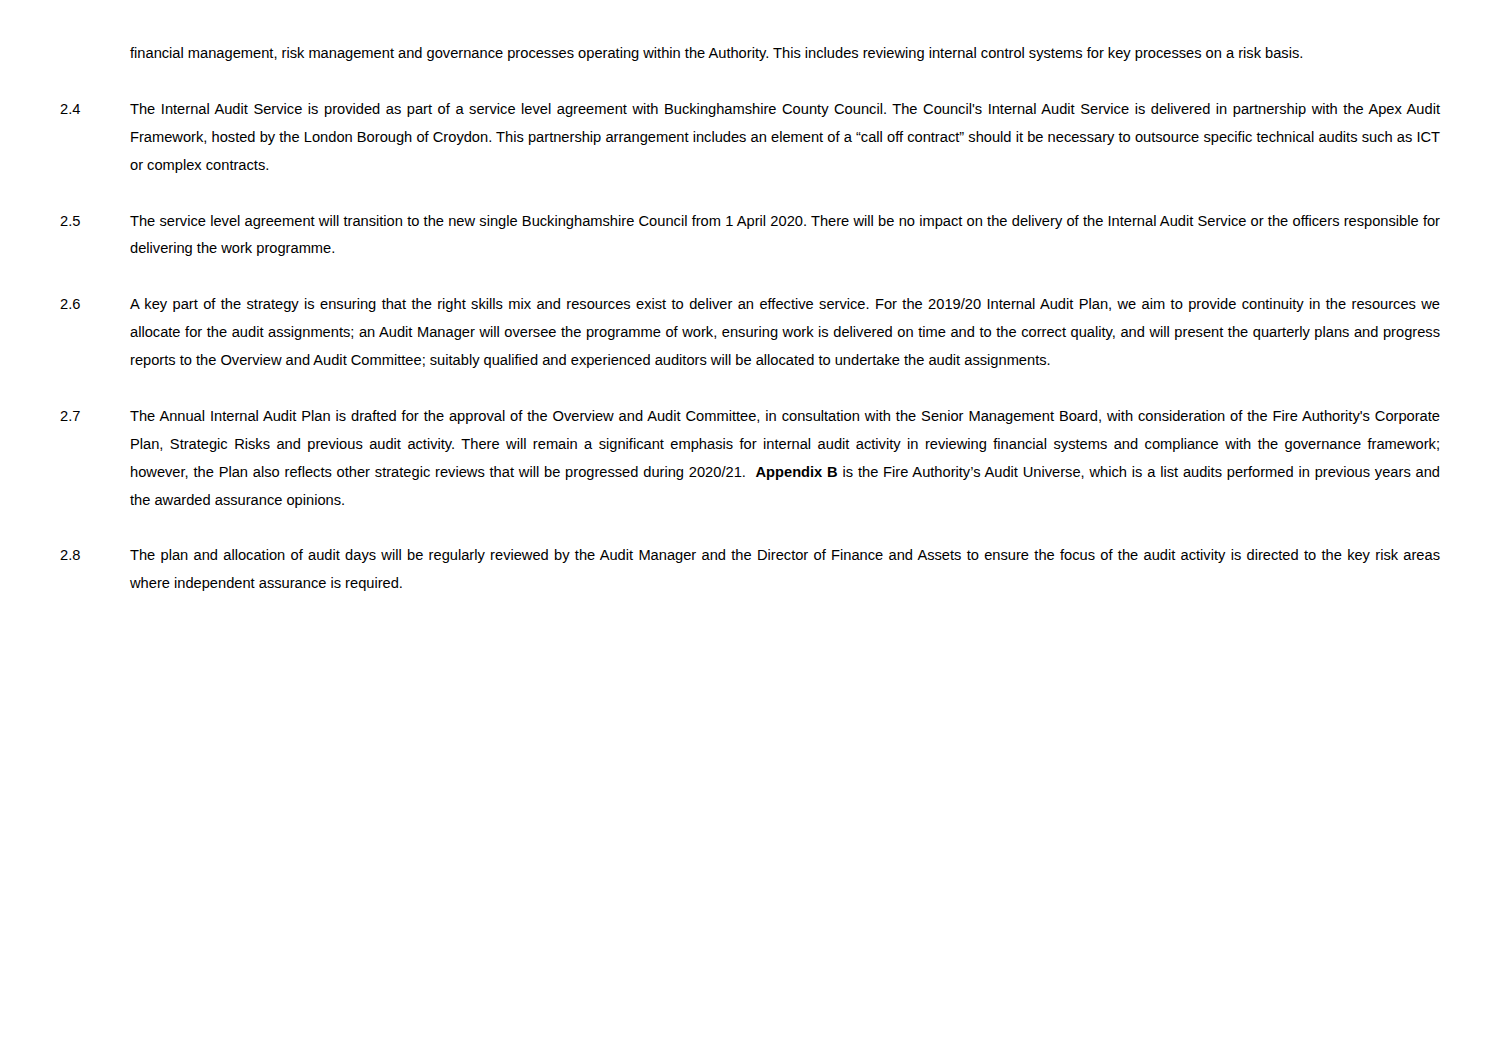financial management, risk management and governance processes operating within the Authority. This includes reviewing internal control systems for key processes on a risk basis.
2.4
The Internal Audit Service is provided as part of a service level agreement with Buckinghamshire County Council. The Council's Internal Audit Service is delivered in partnership with the Apex Audit Framework, hosted by the London Borough of Croydon. This partnership arrangement includes an element of a “call off contract” should it be necessary to outsource specific technical audits such as ICT or complex contracts.
2.5
The service level agreement will transition to the new single Buckinghamshire Council from 1 April 2020. There will be no impact on the delivery of the Internal Audit Service or the officers responsible for delivering the work programme.
2.6
A key part of the strategy is ensuring that the right skills mix and resources exist to deliver an effective service. For the 2019/20 Internal Audit Plan, we aim to provide continuity in the resources we allocate for the audit assignments; an Audit Manager will oversee the programme of work, ensuring work is delivered on time and to the correct quality, and will present the quarterly plans and progress reports to the Overview and Audit Committee; suitably qualified and experienced auditors will be allocated to undertake the audit assignments.
2.7
The Annual Internal Audit Plan is drafted for the approval of the Overview and Audit Committee, in consultation with the Senior Management Board, with consideration of the Fire Authority's Corporate Plan, Strategic Risks and previous audit activity. There will remain a significant emphasis for internal audit activity in reviewing financial systems and compliance with the governance framework; however, the Plan also reflects other strategic reviews that will be progressed during 2020/21. Appendix B is the Fire Authority’s Audit Universe, which is a list audits performed in previous years and the awarded assurance opinions.
2.8
The plan and allocation of audit days will be regularly reviewed by the Audit Manager and the Director of Finance and Assets to ensure the focus of the audit activity is directed to the key risk areas where independent assurance is required.